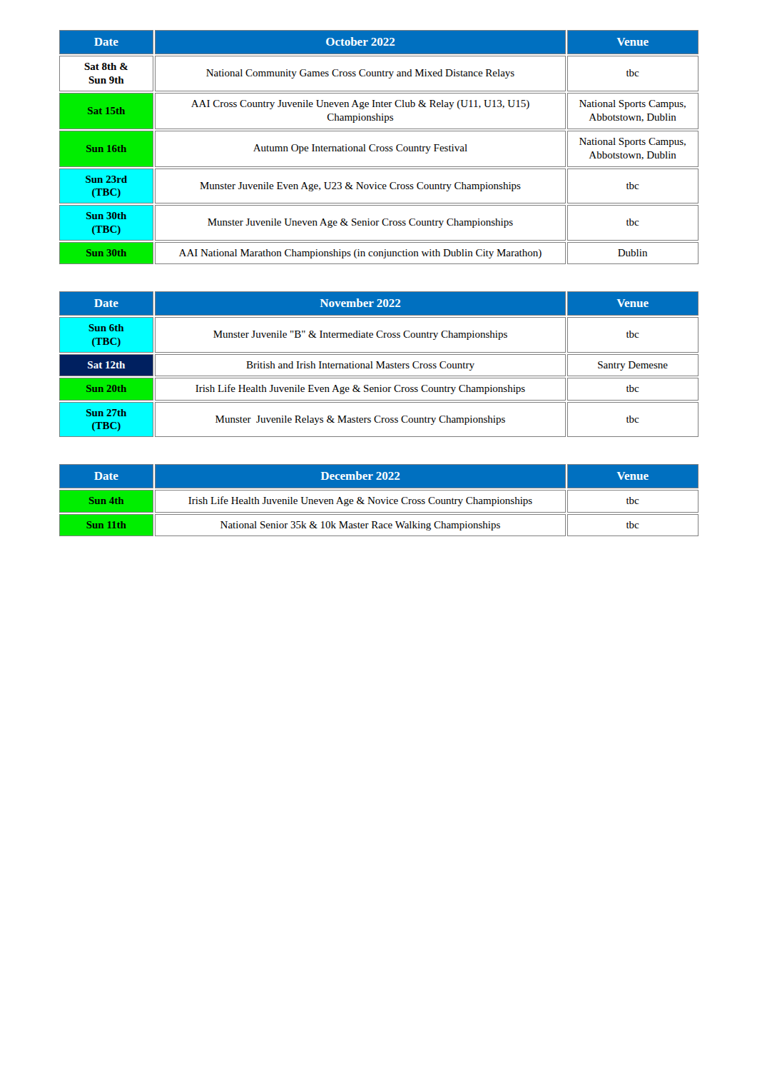| Date | October 2022 | Venue |
| --- | --- | --- |
| Sat 8th & Sun 9th | National Community Games Cross Country and Mixed Distance Relays | tbc |
| Sat 15th | AAI Cross Country Juvenile Uneven Age Inter Club & Relay (U11, U13, U15) Championships | National Sports Campus, Abbotstown, Dublin |
| Sun 16th | Autumn Ope International Cross Country Festival | National Sports Campus, Abbotstown, Dublin |
| Sun 23rd (TBC) | Munster Juvenile Even Age, U23 & Novice Cross Country Championships | tbc |
| Sun 30th (TBC) | Munster Juvenile Uneven Age & Senior Cross Country Championships | tbc |
| Sun 30th | AAI National Marathon Championships (in conjunction with Dublin City Marathon) | Dublin |
| Date | November 2022 | Venue |
| --- | --- | --- |
| Sun 6th (TBC) | Munster Juvenile "B" & Intermediate Cross Country Championships | tbc |
| Sat 12th | British and Irish International Masters Cross Country | Santry Demesne |
| Sun 20th | Irish Life Health Juvenile Even Age & Senior Cross Country Championships | tbc |
| Sun 27th (TBC) | Munster Juvenile Relays & Masters Cross Country Championships | tbc |
| Date | December 2022 | Venue |
| --- | --- | --- |
| Sun 4th | Irish Life Health Juvenile Uneven Age & Novice Cross Country Championships | tbc |
| Sun 11th | National Senior 35k & 10k Master Race Walking Championships | tbc |